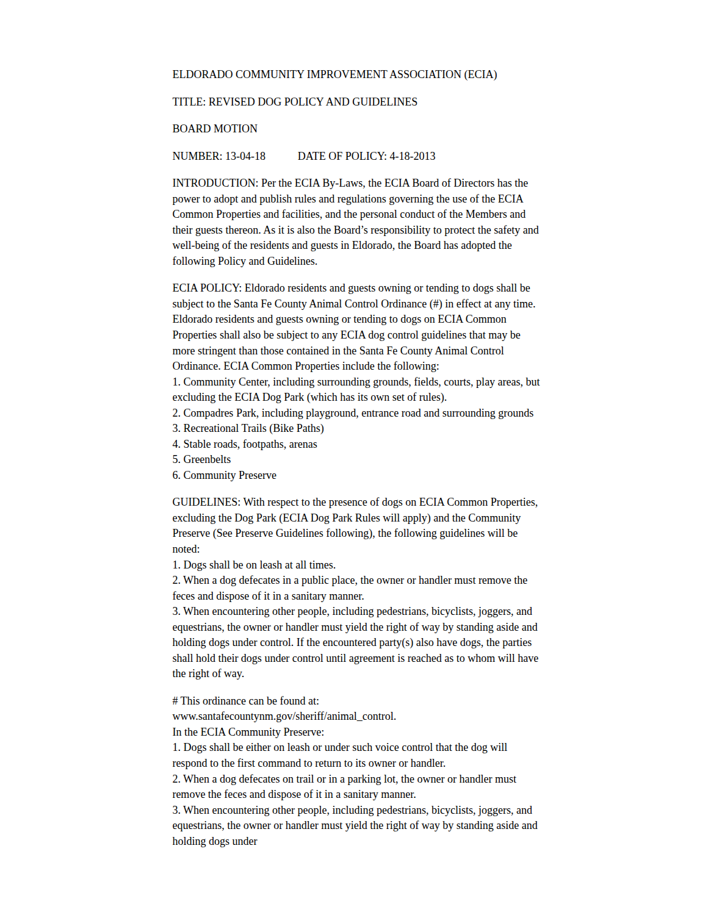ELDORADO COMMUNITY IMPROVEMENT ASSOCIATION (ECIA)
TITLE: REVISED DOG POLICY AND GUIDELINES
BOARD MOTION
NUMBER: 13-04-18 DATE OF POLICY: 4-18-2013
INTRODUCTION: Per the ECIA By-Laws, the ECIA Board of Directors has the power to adopt and publish rules and regulations governing the use of the ECIA Common Properties and facilities, and the personal conduct of the Members and their guests thereon. As it is also the Board’s responsibility to protect the safety and well-being of the residents and guests in Eldorado, the Board has adopted the following Policy and Guidelines.
ECIA POLICY: Eldorado residents and guests owning or tending to dogs shall be subject to the Santa Fe County Animal Control Ordinance (#) in effect at any time. Eldorado residents and guests owning or tending to dogs on ECIA Common Properties shall also be subject to any ECIA dog control guidelines that may be more stringent than those contained in the Santa Fe County Animal Control Ordinance. ECIA Common Properties include the following:
1. Community Center, including surrounding grounds, fields, courts, play areas, but excluding the ECIA Dog Park (which has its own set of rules).
2. Compadres Park, including playground, entrance road and surrounding grounds
3. Recreational Trails (Bike Paths)
4. Stable roads, footpaths, arenas
5. Greenbelts
6. Community Preserve
GUIDELINES: With respect to the presence of dogs on ECIA Common Properties, excluding the Dog Park (ECIA Dog Park Rules will apply) and the Community Preserve (See Preserve Guidelines following), the following guidelines will be noted:
1. Dogs shall be on leash at all times.
2. When a dog defecates in a public place, the owner or handler must remove the feces and dispose of it in a sanitary manner.
3. When encountering other people, including pedestrians, bicyclists, joggers, and equestrians, the owner or handler must yield the right of way by standing aside and holding dogs under control. If the encountered party(s) also have dogs, the parties shall hold their dogs under control until agreement is reached as to whom will have the right of way.
# This ordinance can be found at: www.santafecountynm.gov/sheriff/animal_control.
In the ECIA Community Preserve:
1. Dogs shall be either on leash or under such voice control that the dog will respond to the first command to return to its owner or handler.
2. When a dog defecates on trail or in a parking lot, the owner or handler must remove the feces and dispose of it in a sanitary manner.
3. When encountering other people, including pedestrians, bicyclists, joggers, and equestrians, the owner or handler must yield the right of way by standing aside and holding dogs under